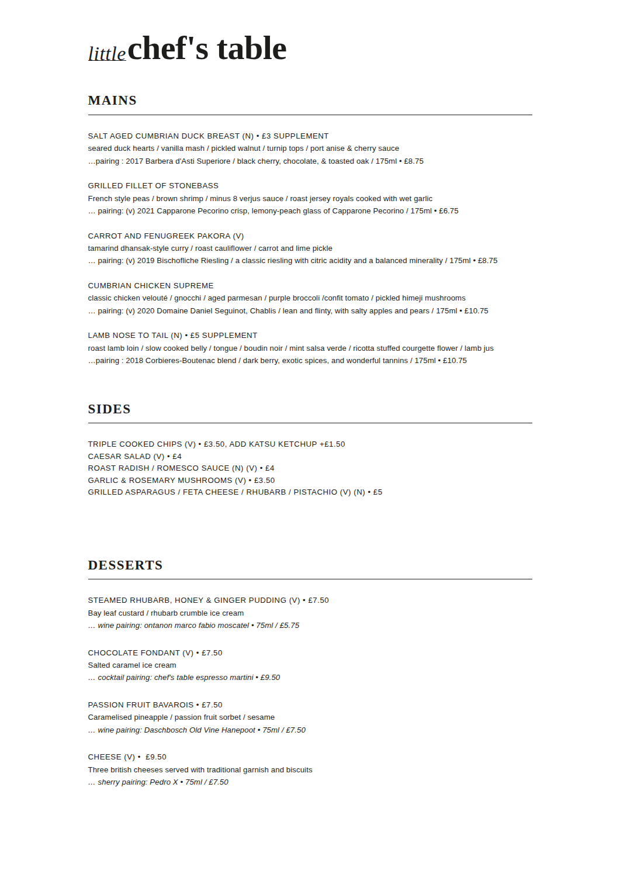little chef's table
Mains
Salt aged Cumbrian duck breast (N) • £3 supplement
seared duck hearts / vanilla mash / pickled walnut / turnip tops / port anise & cherry sauce
…pairing : 2017 Barbera d'Asti Superiore / black cherry, chocolate, & toasted oak / 175ml • £8.75
Grilled fillet of stonebass
French style peas / brown shrimp / minus 8 verjus sauce / roast jersey royals cooked with wet garlic
… pairing: (v) 2021 Capparone Pecorino crisp, lemony-peach glass of Capparone Pecorino / 175ml • £6.75
Carrot and fenugreek pakora (V)
tamarind dhansak-style curry / roast cauliflower / carrot and lime pickle
… pairing: (v) 2019 Bischofliche Riesling / a classic riesling with citric acidity and a balanced minerality / 175ml • £8.75
Cumbrian chicken supreme
classic chicken velouté / gnocchi / aged parmesan / purple broccoli /confit tomato / pickled himeji mushrooms
… pairing: (v) 2020 Domaine Daniel Seguinot, Chablis / lean and flinty, with salty apples and pears / 175ml • £10.75
Lamb nose to tail (N) • £5 supplement
roast lamb loin / slow cooked belly / tongue / boudin noir / mint salsa verde / ricotta stuffed courgette flower / lamb jus
…pairing : 2018 Corbieres-Boutenac blend / dark berry, exotic spices, and wonderful tannins / 175ml • £10.75
Sides
Triple cooked chips (V) • £3.50, add katsu ketchup +£1.50
Caesar salad (V) • £4
Roast radish / romesco sauce (N) (V) • £4
Garlic & rosemary mushrooms (V) • £3.50
Grilled asparagus / feta cheese / rhubarb / pistachio (V) (N) • £5
Desserts
Steamed rhubarb, honey & ginger pudding (V) • £7.50
Bay leaf custard / rhubarb crumble ice cream
… wine pairing: ontanon marco fabio moscatel • 75ml / £5.75
Chocolate fondant (V) • £7.50
Salted caramel ice cream
… cocktail pairing: chef's table espresso martini • £9.50
Passion fruit bavarois • £7.50
Caramelised pineapple / passion fruit sorbet / sesame
… wine pairing: Daschbosch Old Vine Hanepoot • 75ml / £7.50
Cheese (V) • £9.50
Three british cheeses served with traditional garnish and biscuits
… sherry pairing: Pedro X • 75ml / £7.50